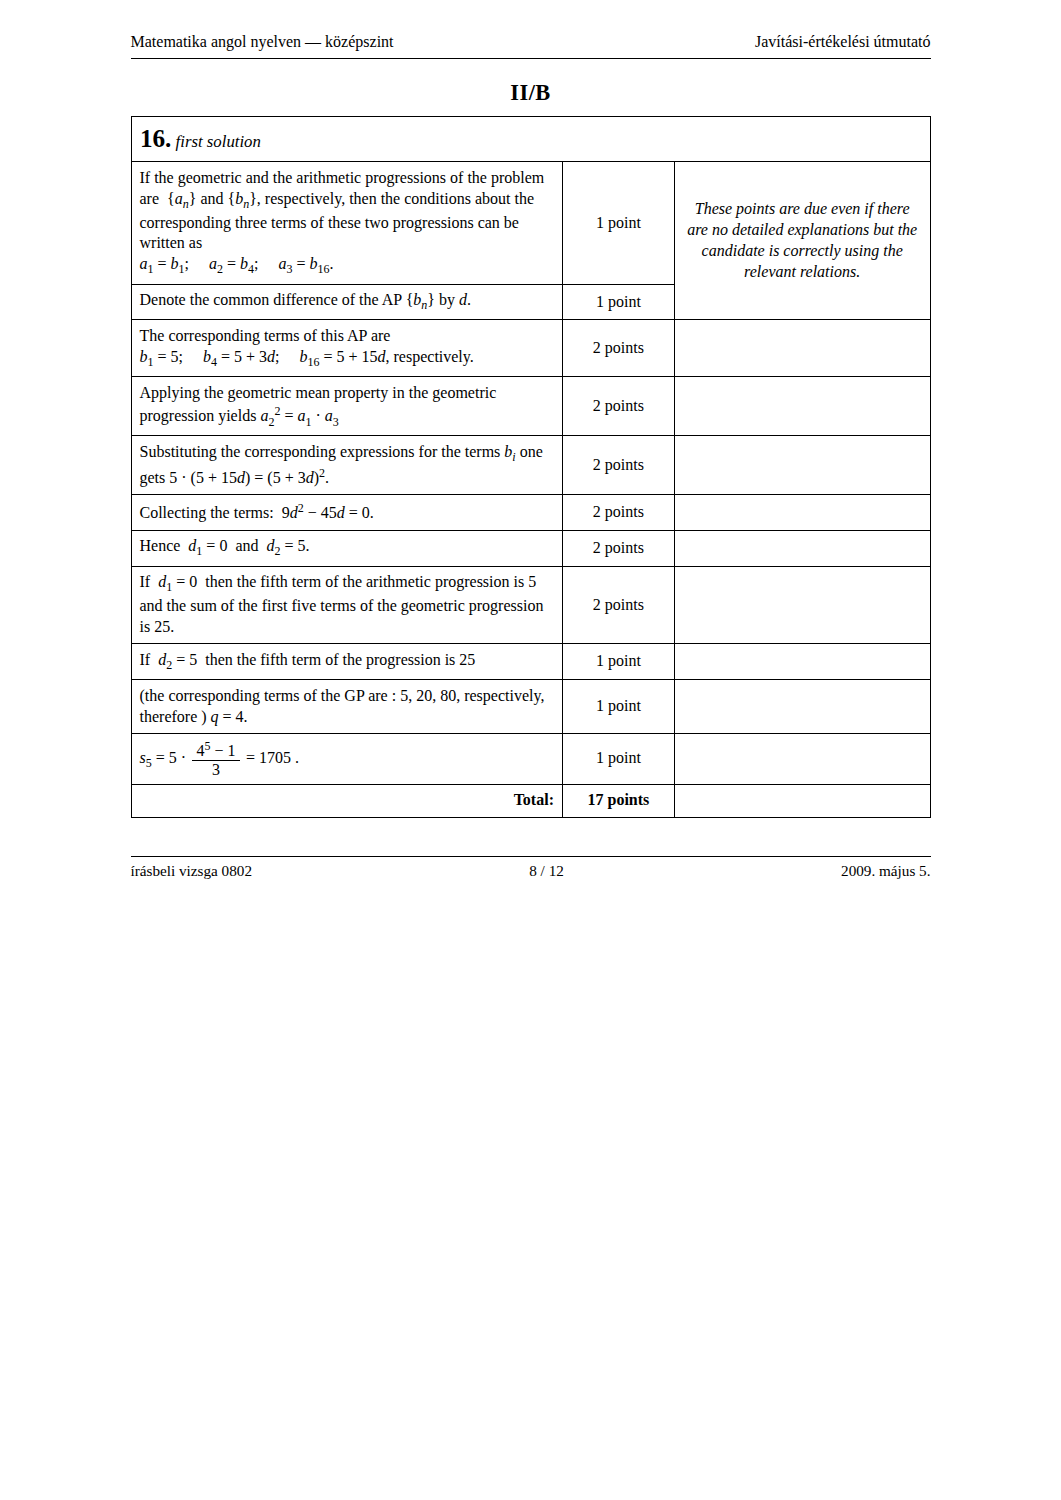Matematika angol nyelven — középszint Javítási-értékelési útmutató
II/B
| 16. first solution |
| If the geometric and the arithmetic progressions of the problem are { a n } and { b n }, respectively, then the conditions about the corresponding three terms of these two progressions can be written as a 1 = b 1 ; a 2 = b 4 ; a 3 = b 16 . | 1 point | These points are due even if there are no detailed explanations but the candidate is correctly using the relevant relations. |
| Denote the common difference of the AP { b n } by d . | 1 point |
| The corresponding terms of this AP are b 1 = 5; b 4 = 5 + 3 d ; b 16 = 5 + 15 d , respectively. | 2 points | |
| Applying the geometric mean property in the geometric progression yields a 2 2 = a 1 · a 3 | 2 points | |
| Substituting the corresponding expressions for the terms b i one gets 5 · (5 + 15 d ) = (5 + 3 d ) 2 . | 2 points | |
| Collecting the terms: 9 d 2 − 45 d = 0. | 2 points | |
| Hence d 1 = 0 and d 2 = 5. | 2 points | |
| If d 1 = 0 then the fifth term of the arithmetic progression is 5 and the sum of the first five terms of the geometric progression is 25. | 2 points | |
| If d 2 = 5 then the fifth term of the progression is 25 | 1 point | |
| (the corresponding terms of the GP are : 5, 20, 80, respectively, therefore ) q = 4. | 1 point | |
| s 5 = 5 · 4 5 − 1 3 = 1705 . | 1 point | |
| Total: | 17 points | |
írásbeli vizsga 0802 8 / 12 2009. május 5.